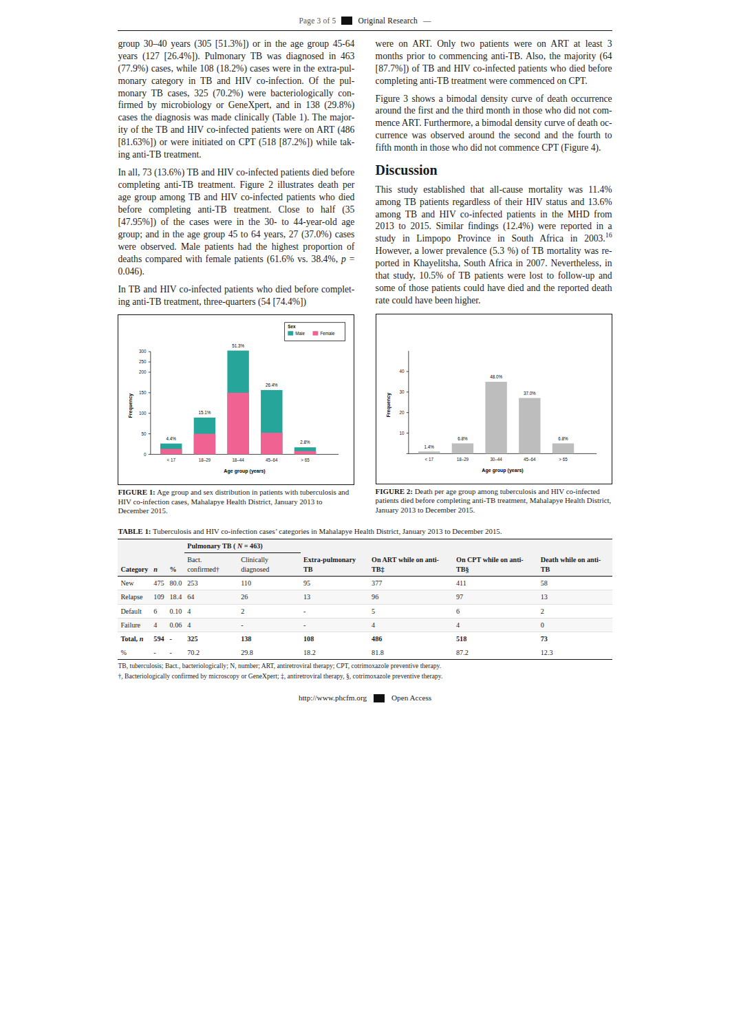Page 3 of 5 Original Research —
group 30–40 years (305 [51.3%]) or in the age group 45-64 years (127 [26.4%]). Pulmonary TB was diagnosed in 463 (77.9%) cases, while 108 (18.2%) cases were in the extra-pulmonary category in TB and HIV co-infection. Of the pulmonary TB cases, 325 (70.2%) were bacteriologically confirmed by microbiology or GeneXpert, and in 138 (29.8%) cases the diagnosis was made clinically (Table 1). The majority of the TB and HIV co-infected patients were on ART (486 [81.63%]) or were initiated on CPT (518 [87.2%]) while taking anti-TB treatment.
In all, 73 (13.6%) TB and HIV co-infected patients died before completing anti-TB treatment. Figure 2 illustrates death per age group among TB and HIV co-infected patients who died before completing anti-TB treatment. Close to half (35 [47.95%]) of the cases were in the 30- to 44-year-old age group; and in the age group 45 to 64 years, 27 (37.0%) cases were observed. Male patients had the highest proportion of deaths compared with female patients (61.6% vs. 38.4%, p = 0.046).
In TB and HIV co-infected patients who died before completing anti-TB treatment, three-quarters (54 [74.4%])
Sex Male Female 0 50 100 150 200 250 300 Frequency 4.4% 15.1% 51.3% 26.4% 2.8% < 17 18–29 18–44 45–64 > 65 Age group (years)
FIGURE 1: Age group and sex distribution in patients with tuberculosis and HIV co-infection cases, Mahalapye Health District, January 2013 to December 2015.
were on ART. Only two patients were on ART at least 3 months prior to commencing anti-TB. Also, the majority (64 [87.7%]) of TB and HIV co-infected patients who died before completing anti-TB treatment were commenced on CPT.
Figure 3 shows a bimodal density curve of death occurrence around the first and the third month in those who did not commence ART. Furthermore, a bimodal density curve of death occurrence was observed around the second and the fourth to fifth month in those who did not commence CPT (Figure 4).
Discussion
This study established that all-cause mortality was 11.4% among TB patients regardless of their HIV status and 13.6% among TB and HIV co-infected patients in the MHD from 2013 to 2015. Similar findings (12.4%) were reported in a study in Limpopo Province in South Africa in 2003.16 However, a lower prevalence (5.3 %) of TB mortality was reported in Khayelitsha, South Africa in 2007. Nevertheless, in that study, 10.5% of TB patients were lost to follow-up and some of those patients could have died and the reported death rate could have been higher.
10 20 30 40 Frequency 1.4% 6.8% 48.0% 37.0% 6.8% < 17 18–29 30–44 45–64 > 65 Age group (years)
FIGURE 2: Death per age group among tuberculosis and HIV co-infected patients died before completing anti-TB treatment, Mahalapye Health District, January 2013 to December 2015.
TABLE 1: Tuberculosis and HIV co-infection cases’ categories in Mahalapye Health District, January 2013 to December 2015.
| Category | n | % | Pulmonary TB ( N = 463) | Extra-pulmonary TB | On ART while on anti-TB‡ | On CPT while on anti-TB§ | Death while on anti-TB |
| --- | --- | --- | --- | --- | --- | --- | --- |
| Bact. confirmed† | Clinically diagnosed |
| New | 475 | 80.0 | 253 | 110 | 95 | 377 | 411 | 58 |
| Relapse | 109 | 18.4 | 64 | 26 | 13 | 96 | 97 | 13 |
| Default | 6 | 0.10 | 4 | 2 | - | 5 | 6 | 2 |
| Failure | 4 | 0.06 | 4 | - | - | 4 | 4 | 0 |
| Total, n | 594 | - | 325 | 138 | 108 | 486 | 518 | 73 |
| % | - | - | 70.2 | 29.8 | 18.2 | 81.8 | 87.2 | 12.3 |
TB, tuberculosis; Bact., bacteriologically; N, number; ART, antiretroviral therapy; CPT, cotrimoxazole preventive therapy.
†, Bacteriologically confirmed by microscopy or GeneXpert; ‡, antiretroviral therapy, §, cotrimoxazole preventive therapy.
http://www.phcfm.org Open Access